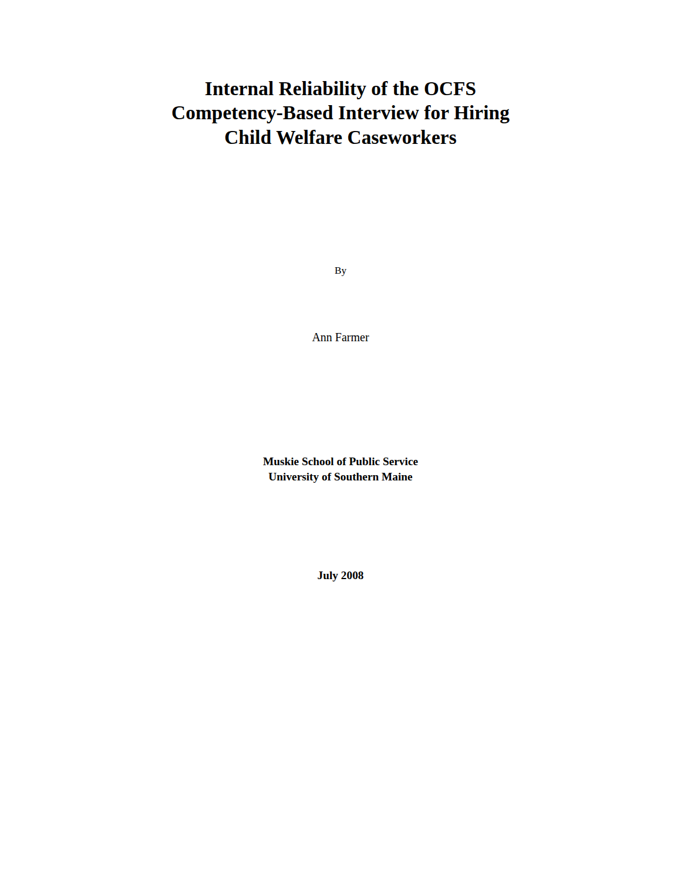Internal Reliability of the OCFS Competency-Based Interview for Hiring Child Welfare Caseworkers
By
Ann Farmer
Muskie School of Public Service
University of Southern Maine
July 2008